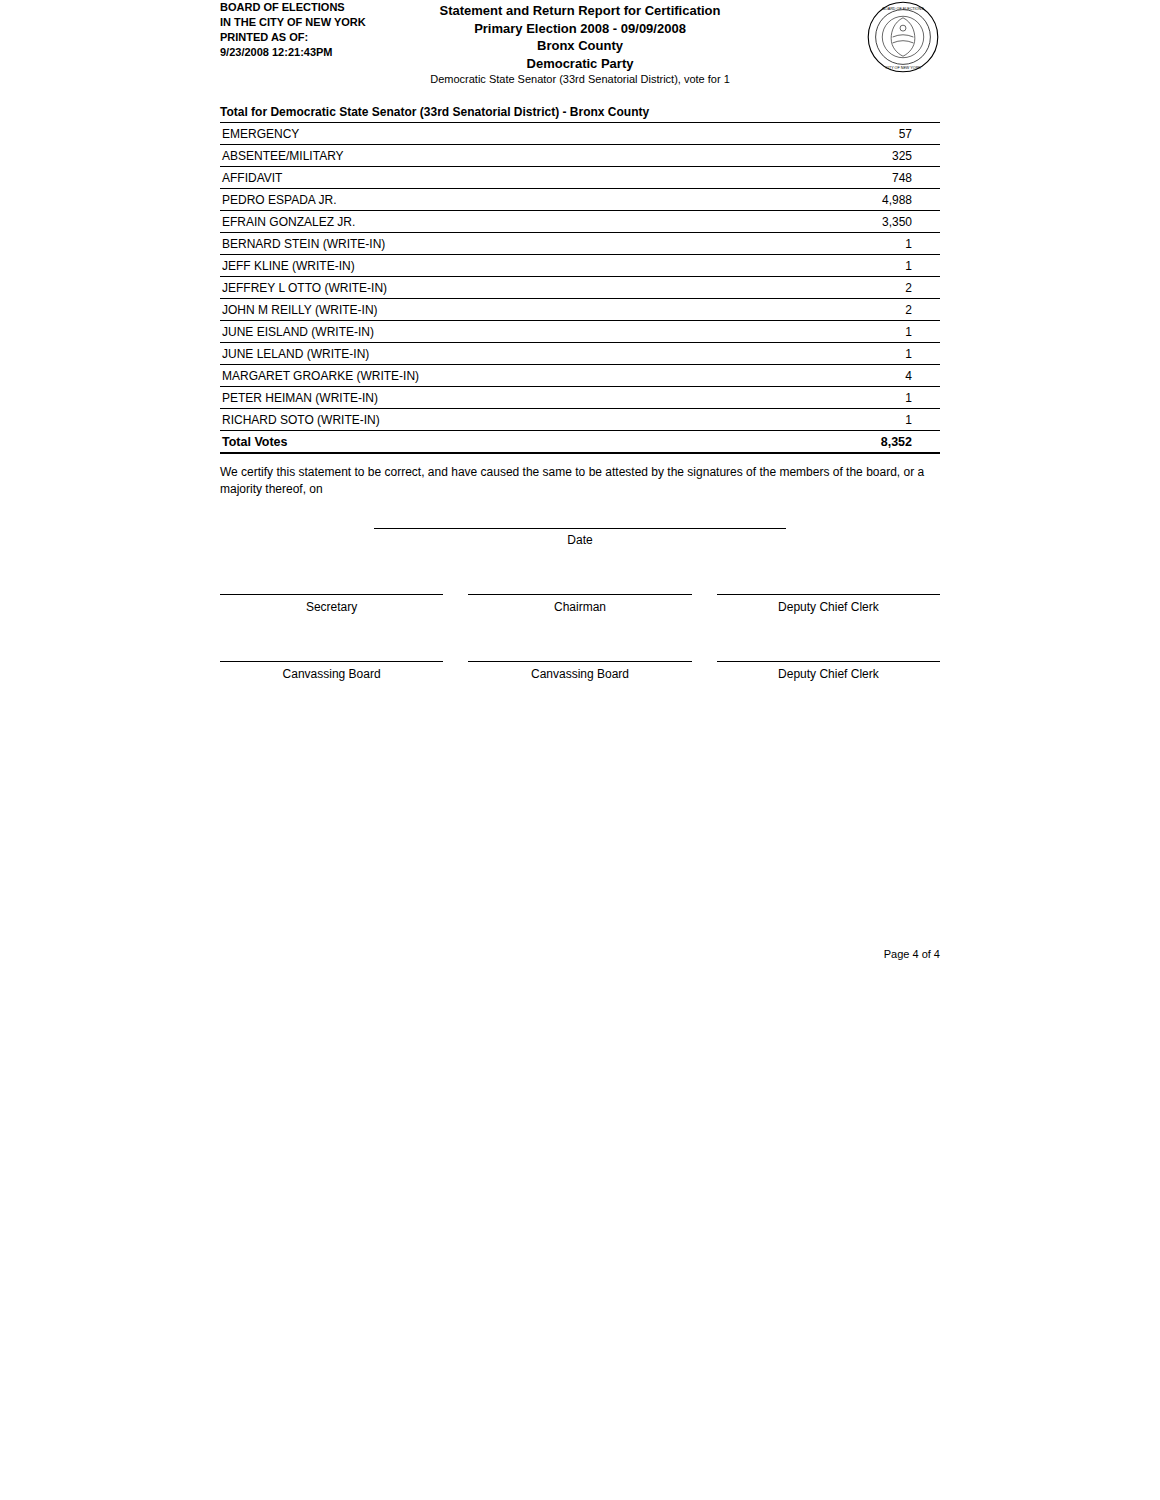BOARD OF ELECTIONS
IN THE CITY OF NEW YORK
PRINTED AS OF:
9/23/2008 12:21:43PM
BOARD OF ELECTIONS CITY OF NEW YORK
Statement and Return Report for Certification
Primary Election 2008 - 09/09/2008
Bronx County
Democratic Party
Democratic State Senator (33rd Senatorial District), vote for 1
Total for Democratic State Senator (33rd Senatorial District) - Bronx County
| EMERGENCY | 57 |
| ABSENTEE/MILITARY | 325 |
| AFFIDAVIT | 748 |
| PEDRO ESPADA JR. | 4,988 |
| EFRAIN GONZALEZ JR. | 3,350 |
| BERNARD STEIN (WRITE-IN) | 1 |
| JEFF KLINE (WRITE-IN) | 1 |
| JEFFREY L OTTO (WRITE-IN) | 2 |
| JOHN M REILLY (WRITE-IN) | 2 |
| JUNE EISLAND (WRITE-IN) | 1 |
| JUNE LELAND (WRITE-IN) | 1 |
| MARGARET GROARKE (WRITE-IN) | 4 |
| PETER HEIMAN (WRITE-IN) | 1 |
| RICHARD SOTO (WRITE-IN) | 1 |
| Total Votes | 8,352 |
We certify this statement to be correct, and have caused the same to be attested by the signatures of the members of the board, or a majority thereof, on
Date
Secretary
Chairman
Deputy Chief Clerk
Canvassing Board
Canvassing Board
Deputy Chief Clerk
Page 4 of 4